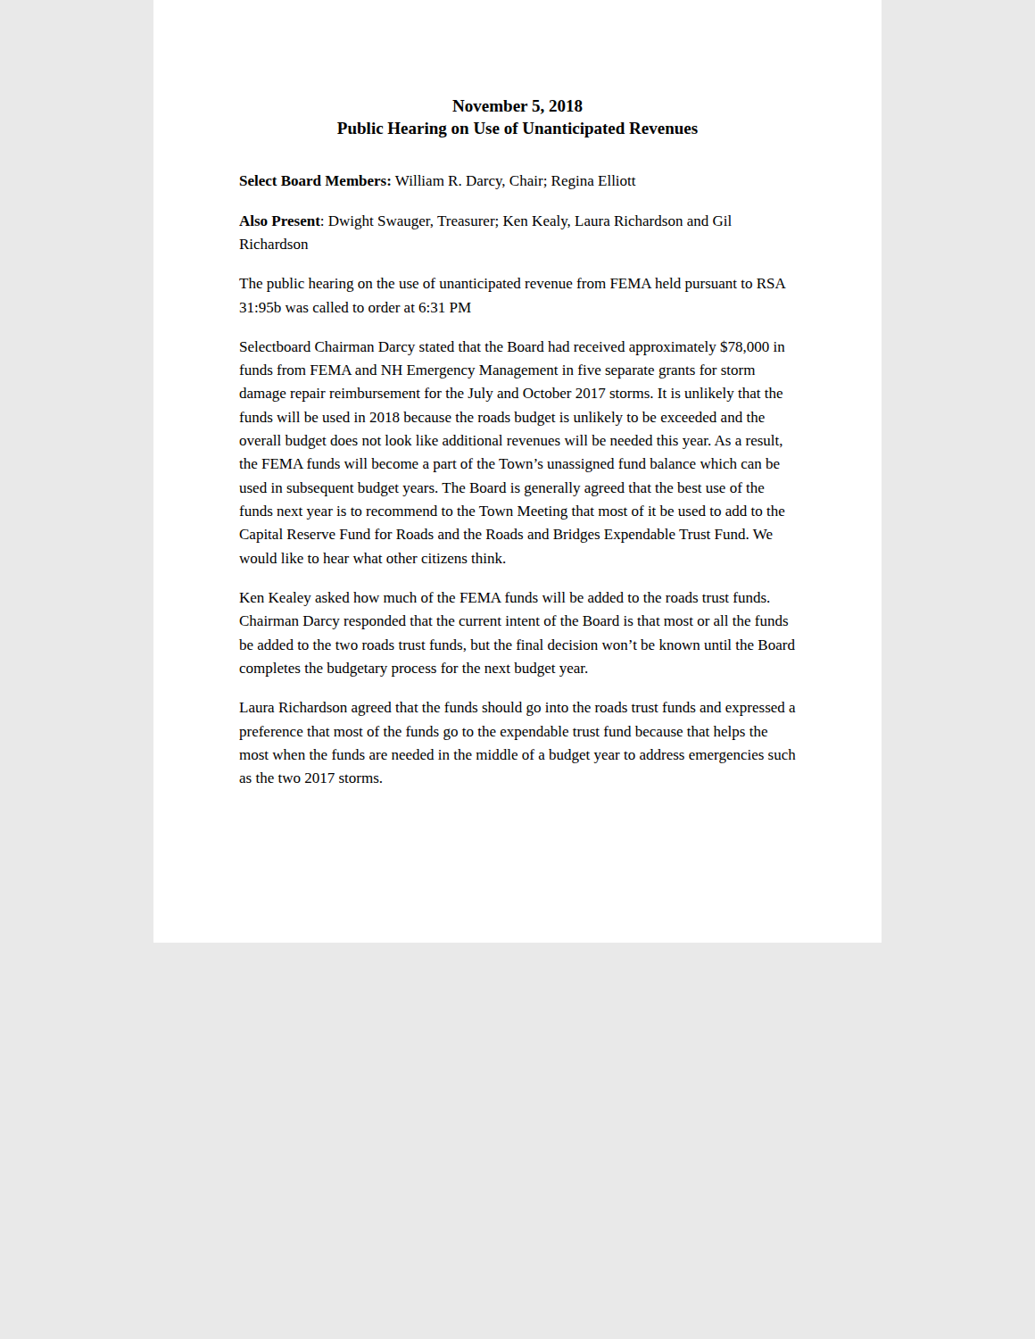November 5, 2018 Public Hearing on Use of Unanticipated Revenues
Select Board Members: William R. Darcy, Chair; Regina Elliott
Also Present: Dwight Swauger, Treasurer; Ken Kealy, Laura Richardson and Gil Richardson
The public hearing on the use of unanticipated revenue from FEMA held pursuant to RSA 31:95b was called to order at 6:31 PM
Selectboard Chairman Darcy stated that the Board had received approximately $78,000 in funds from FEMA and NH Emergency Management in five separate grants for storm damage repair reimbursement for the July and October 2017 storms. It is unlikely that the funds will be used in 2018 because the roads budget is unlikely to be exceeded and the overall budget does not look like additional revenues will be needed this year. As a result, the FEMA funds will become a part of the Town’s unassigned fund balance which can be used in subsequent budget years. The Board is generally agreed that the best use of the funds next year is to recommend to the Town Meeting that most of it be used to add to the Capital Reserve Fund for Roads and the Roads and Bridges Expendable Trust Fund. We would like to hear what other citizens think.
Ken Kealey asked how much of the FEMA funds will be added to the roads trust funds. Chairman Darcy responded that the current intent of the Board is that most or all the funds be added to the two roads trust funds, but the final decision won’t be known until the Board completes the budgetary process for the next budget year.
Laura Richardson agreed that the funds should go into the roads trust funds and expressed a preference that most of the funds go to the expendable trust fund because that helps the most when the funds are needed in the middle of a budget year to address emergencies such as the two 2017 storms.